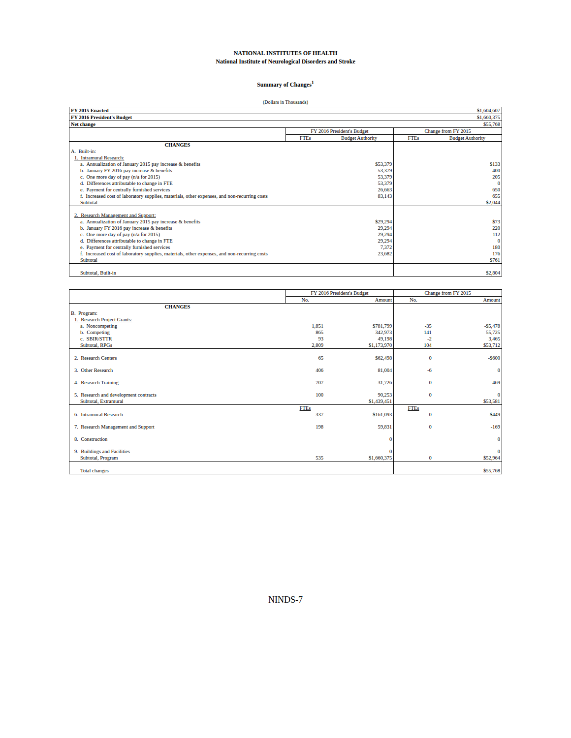NATIONAL INSTITUTES OF HEALTH
National Institute of Neurological Disorders and Stroke
Summary of Changes1
(Dollars in Thousands)
| FY 2015 Enacted | | $1,604,607 |
| FY 2016 President's Budget | | $1,660,375 |
| Net change | | $55,768 |
| | FY 2016 President's Budget | Change from FY 2015 |
| FTEs | Budget Authority | FTEs | Budget Authority |
| CHANGES | | | | |
| A. Built-in: | | | | |
| 1. Intramural Research: | | | | |
| a. Annualization of January 2015 pay increase & benefits | | $53,379 | | $133 |
| b. January FY 2016 pay increase & benefits | | 53,379 | | 400 |
| c. One more day of pay (n/a for 2015) | | 53,379 | | 205 |
| d. Differences attributable to change in FTE | | 53,379 | | 0 |
| e. Payment for centrally furnished services | | 26,663 | | 650 |
| f. Increased cost of laboratory supplies, materials, other expenses, and non-recurring costs | | 83,143 | | 655 |
| Subtotal | | | | $2,044 |
| 2. Research Management and Support: | | | | |
| a. Annualization of January 2015 pay increase & benefits | | $29,294 | | $73 |
| b. January FY 2016 pay increase & benefits | | 29,294 | | 220 |
| c. One more day of pay (n/a for 2015) | | 29,294 | | 112 |
| d. Differences attributable to change in FTE | | 29,294 | | 0 |
| e. Payment for centrally furnished services | | 7,372 | | 180 |
| f. Increased cost of laboratory supplies, materials, other expenses, and non-recurring costs | | 23,682 | | 176 |
| Subtotal | | | | $761 |
| Subtotal, Built-in | | | | $2,804 |
| | FY 2016 President's Budget | Change from FY 2015 |
| No. | Amount | No. | Amount |
| CHANGES | | | | |
| B. Program: | | | | |
| 1. Research Project Grants: | | | | |
| a. Noncompeting | 1,851 | $781,799 | -35 | -$5,478 |
| b. Competing | 865 | 342,973 | 141 | 55,725 |
| c. SBIR/STTR | 93 | 49,198 | -2 | 3,465 |
| Subtotal, RPGs | 2,809 | $1,173,970 | 104 | $53,712 |
| 2. Research Centers | 65 | $62,498 | 0 | -$600 |
| 3. Other Research | 406 | 81,004 | -6 | 0 |
| 4. Research Training | 707 | 31,726 | 0 | 469 |
| 5. Research and development contracts | 100 | 90,253 | 0 | 0 |
| Subtotal, Extramural | | $1,439,451 | | $53,581 |
| | FTEs | | FTEs | |
| 6. Intramural Research | 337 | $161,093 | 0 | -$449 |
| 7. Research Management and Support | 198 | 59,831 | 0 | -169 |
| 8. Construction | | 0 | | 0 |
| 9. Buildings and Facilities | | 0 | | 0 |
| Subtotal, Program | 535 | $1,660,375 | 0 | $52,964 |
| Total changes | | | | $55,768 |
NINDS-7